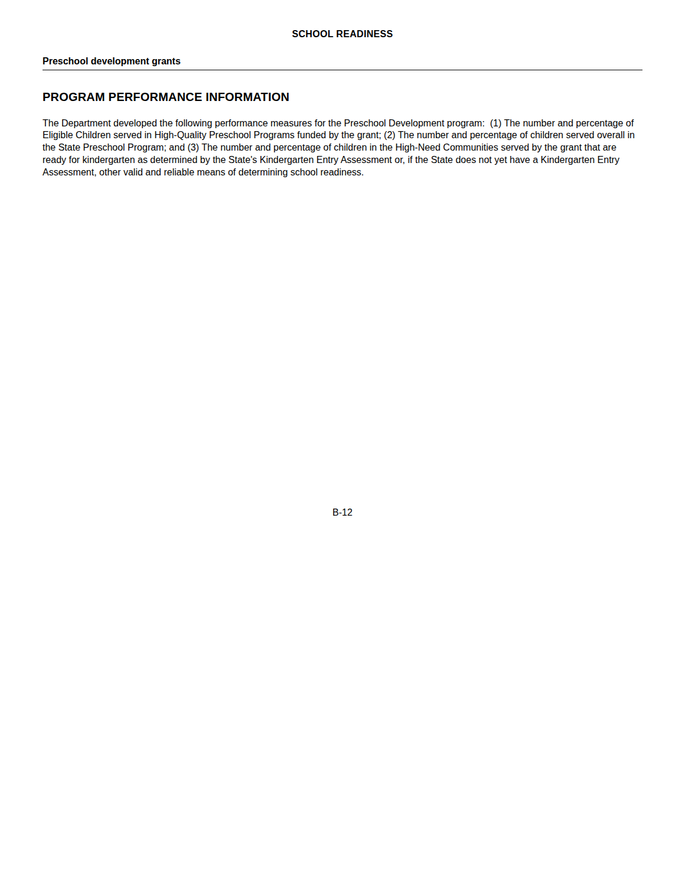SCHOOL READINESS
Preschool development grants
PROGRAM PERFORMANCE INFORMATION
The Department developed the following performance measures for the Preschool Development program: (1) The number and percentage of Eligible Children served in High-Quality Preschool Programs funded by the grant; (2) The number and percentage of children served overall in the State Preschool Program; and (3) The number and percentage of children in the High-Need Communities served by the grant that are ready for kindergarten as determined by the State's Kindergarten Entry Assessment or, if the State does not yet have a Kindergarten Entry Assessment, other valid and reliable means of determining school readiness.
B-12